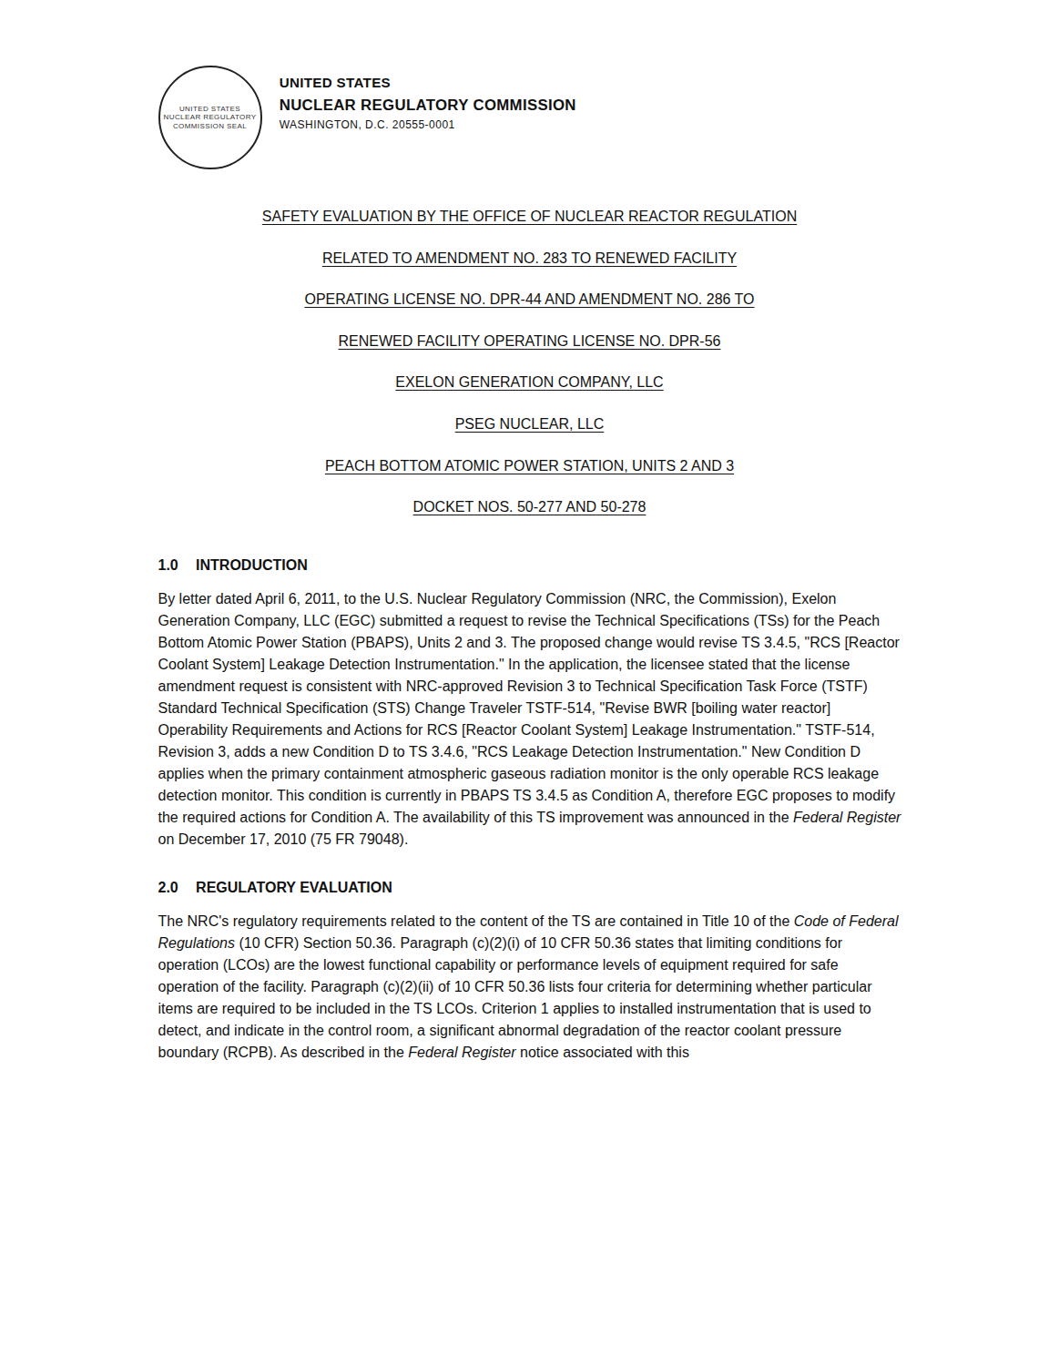United States Nuclear Regulatory Commission Seal
UNITED STATES
NUCLEAR REGULATORY COMMISSION
WASHINGTON, D.C. 20555-0001
SAFETY EVALUATION BY THE OFFICE OF NUCLEAR REACTOR REGULATION
RELATED TO AMENDMENT NO. 283 TO RENEWED FACILITY
OPERATING LICENSE NO. DPR-44 AND AMENDMENT NO. 286 TO
RENEWED FACILITY OPERATING LICENSE NO. DPR-56
EXELON GENERATION COMPANY, LLC
PSEG NUCLEAR, LLC
PEACH BOTTOM ATOMIC POWER STATION, UNITS 2 AND 3
DOCKET NOS. 50-277 AND 50-278
1.0 INTRODUCTION
By letter dated April 6, 2011, to the U.S. Nuclear Regulatory Commission (NRC, the Commission), Exelon Generation Company, LLC (EGC) submitted a request to revise the Technical Specifications (TSs) for the Peach Bottom Atomic Power Station (PBAPS), Units 2 and 3. The proposed change would revise TS 3.4.5, "RCS [Reactor Coolant System] Leakage Detection Instrumentation." In the application, the licensee stated that the license amendment request is consistent with NRC-approved Revision 3 to Technical Specification Task Force (TSTF) Standard Technical Specification (STS) Change Traveler TSTF-514, "Revise BWR [boiling water reactor] Operability Requirements and Actions for RCS [Reactor Coolant System] Leakage Instrumentation." TSTF-514, Revision 3, adds a new Condition D to TS 3.4.6, "RCS Leakage Detection Instrumentation." New Condition D applies when the primary containment atmospheric gaseous radiation monitor is the only operable RCS leakage detection monitor. This condition is currently in PBAPS TS 3.4.5 as Condition A, therefore EGC proposes to modify the required actions for Condition A. The availability of this TS improvement was announced in the Federal Register on December 17, 2010 (75 FR 79048).
2.0 REGULATORY EVALUATION
The NRC's regulatory requirements related to the content of the TS are contained in Title 10 of the Code of Federal Regulations (10 CFR) Section 50.36. Paragraph (c)(2)(i) of 10 CFR 50.36 states that limiting conditions for operation (LCOs) are the lowest functional capability or performance levels of equipment required for safe operation of the facility. Paragraph (c)(2)(ii) of 10 CFR 50.36 lists four criteria for determining whether particular items are required to be included in the TS LCOs. Criterion 1 applies to installed instrumentation that is used to detect, and indicate in the control room, a significant abnormal degradation of the reactor coolant pressure boundary (RCPB). As described in the Federal Register notice associated with this